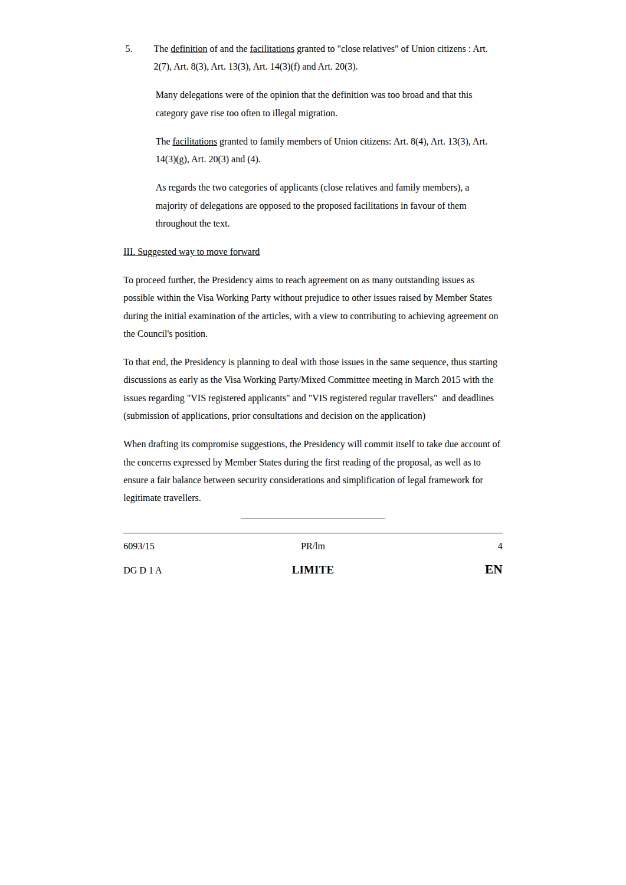5.
The definition of and the facilitations granted to "close relatives" of Union citizens : Art. 2(7), Art. 8(3), Art. 13(3), Art. 14(3)(f) and Art. 20(3).
Many delegations were of the opinion that the definition was too broad and that this category gave rise too often to illegal migration.
The facilitations granted to family members of Union citizens: Art. 8(4), Art. 13(3), Art. 14(3)(g), Art. 20(3) and (4).
As regards the two categories of applicants (close relatives and family members), a majority of delegations are opposed to the proposed facilitations in favour of them throughout the text.
III. Suggested way to move forward
To proceed further, the Presidency aims to reach agreement on as many outstanding issues as possible within the Visa Working Party without prejudice to other issues raised by Member States during the initial examination of the articles, with a view to contributing to achieving agreement on the Council's position.
To that end, the Presidency is planning to deal with those issues in the same sequence, thus starting discussions as early as the Visa Working Party/Mixed Committee meeting in March 2015 with the issues regarding "VIS registered applicants" and "VIS registered regular travellers" and deadlines (submission of applications, prior consultations and decision on the application)
When drafting its compromise suggestions, the Presidency will commit itself to take due account of the concerns expressed by Member States during the first reading of the proposal, as well as to ensure a fair balance between security considerations and simplification of legal framework for legitimate travellers.
6093/15
PR/lm
4
DG D 1 A
LIMITE
EN